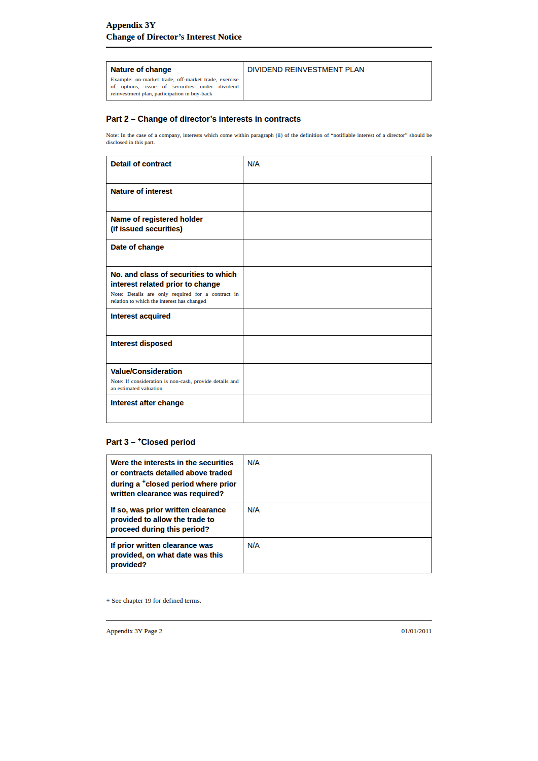Appendix 3Y
Change of Director’s Interest Notice
| Nature of change Example: on-market trade, off-market trade, exercise of options, issue of securities under dividend reinvestment plan, participation in buy-back | DIVIDEND REINVESTMENT PLAN |
Part 2 – Change of director’s interests in contracts
Note: In the case of a company, interests which come within paragraph (ii) of the definition of “notifiable interest of a director” should be disclosed in this part.
| Detail of contract | N/A |
| Nature of interest | |
| Name of registered holder (if issued securities) | |
| Date of change | |
| No. and class of securities to which interest related prior to change Note: Details are only required for a contract in relation to which the interest has changed | |
| Interest acquired | |
| Interest disposed | |
| Value/Consideration Note: If consideration is non-cash, provide details and an estimated valuation | |
| Interest after change | |
Part 3 – +Closed period
| Were the interests in the securities or contracts detailed above traded during a + closed period where prior written clearance was required? | N/A |
| If so, was prior written clearance provided to allow the trade to proceed during this period? | N/A |
| If prior written clearance was provided, on what date was this provided? | N/A |
+ See chapter 19 for defined terms.
Appendix 3Y Page 2 01/01/2011